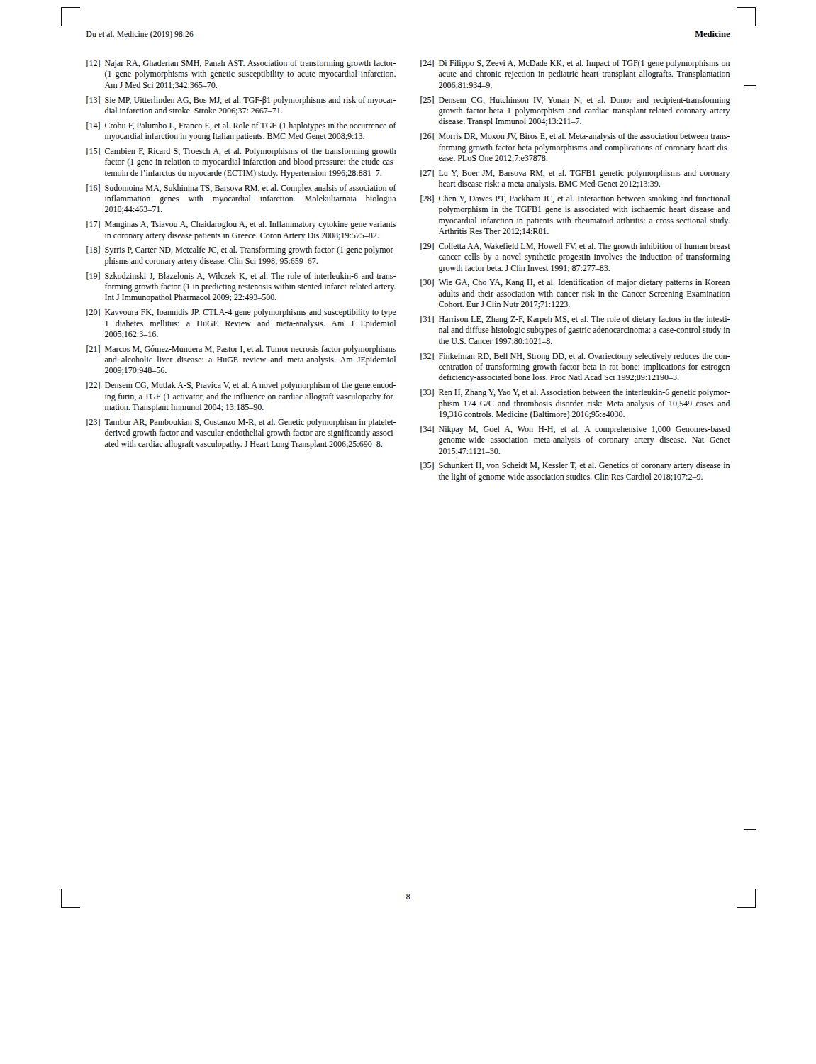Du et al. Medicine (2019) 98:26
Medicine
[12] Najar RA, Ghaderian SMH, Panah AST. Association of transforming growth factor-(1 gene polymorphisms with genetic susceptibility to acute myocardial infarction. Am J Med Sci 2011;342:365–70.
[13] Sie MP, Uitterlinden AG, Bos MJ, et al. TGF-β1 polymorphisms and risk of myocardial infarction and stroke. Stroke 2006;37: 2667–71.
[14] Crobu F, Palumbo L, Franco E, et al. Role of TGF-(1 haplotypes in the occurrence of myocardial infarction in young Italian patients. BMC Med Genet 2008;9:13.
[15] Cambien F, Ricard S, Troesch A, et al. Polymorphisms of the transforming growth factor-(1 gene in relation to myocardial infarction and blood pressure: the etude cas-temoin de l’infarctus du myocarde (ECTIM) study. Hypertension 1996;28:881–7.
[16] Sudomoina MA, Sukhinina TS, Barsova RM, et al. Complex analsis of association of inflammation genes with myocardial infarction. Molekuliarnaia biologiia 2010;44:463–71.
[17] Manginas A, Tsiavou A, Chaidaroglou A, et al. Inflammatory cytokine gene variants in coronary artery disease patients in Greece. Coron Artery Dis 2008;19:575–82.
[18] Syrris P, Carter ND, Metcalfe JC, et al. Transforming growth factor-(1 gene polymorphisms and coronary artery disease. Clin Sci 1998; 95:659–67.
[19] Szkodzinski J, Blazelonis A, Wilczek K, et al. The role of interleukin-6 and transforming growth factor-(1 in predicting restenosis within stented infarct-related artery. Int J Immunopathol Pharmacol 2009; 22:493–500.
[20] Kavvoura FK, Ioannidis JP. CTLA-4 gene polymorphisms and susceptibility to type 1 diabetes mellitus: a HuGE Review and meta-analysis. Am J Epidemiol 2005;162:3–16.
[21] Marcos M, Gómez-Munuera M, Pastor I, et al. Tumor necrosis factor polymorphisms and alcoholic liver disease: a HuGE review and meta-analysis. Am JEpidemiol 2009;170:948–56.
[22] Densem CG, Mutlak A-S, Pravica V, et al. A novel polymorphism of the gene encoding furin, a TGF-(1 activator, and the influence on cardiac allograft vasculopathy formation. Transplant Immunol 2004; 13:185–90.
[23] Tambur AR, Pamboukian S, Costanzo M-R, et al. Genetic polymorphism in platelet-derived growth factor and vascular endothelial growth factor are significantly associated with cardiac allograft vasculopathy. J Heart Lung Transplant 2006;25:690–8.
[24] Di Filippo S, Zeevi A, McDade KK, et al. Impact of TGF(1 gene polymorphisms on acute and chronic rejection in pediatric heart transplant allografts. Transplantation 2006;81:934–9.
[25] Densem CG, Hutchinson IV, Yonan N, et al. Donor and recipient-transforming growth factor-beta 1 polymorphism and cardiac transplant-related coronary artery disease. Transpl Immunol 2004;13:211–7.
[26] Morris DR, Moxon JV, Biros E, et al. Meta-analysis of the association between transforming growth factor-beta polymorphisms and complications of coronary heart disease. PLoS One 2012;7:e37878.
[27] Lu Y, Boer JM, Barsova RM, et al. TGFB1 genetic polymorphisms and coronary heart disease risk: a meta-analysis. BMC Med Genet 2012;13:39.
[28] Chen Y, Dawes PT, Packham JC, et al. Interaction between smoking and functional polymorphism in the TGFB1 gene is associated with ischaemic heart disease and myocardial infarction in patients with rheumatoid arthritis: a cross-sectional study. Arthritis Res Ther 2012;14:R81.
[29] Colletta AA, Wakefield LM, Howell FV, et al. The growth inhibition of human breast cancer cells by a novel synthetic progestin involves the induction of transforming growth factor beta. J Clin Invest 1991; 87:277–83.
[30] Wie GA, Cho YA, Kang H, et al. Identification of major dietary patterns in Korean adults and their association with cancer risk in the Cancer Screening Examination Cohort. Eur J Clin Nutr 2017;71:1223.
[31] Harrison LE, Zhang Z-F, Karpeh MS, et al. The role of dietary factors in the intestinal and diffuse histologic subtypes of gastric adenocarcinoma: a case-control study in the U.S. Cancer 1997;80:1021–8.
[32] Finkelman RD, Bell NH, Strong DD, et al. Ovariectomy selectively reduces the concentration of transforming growth factor beta in rat bone: implications for estrogen deficiency-associated bone loss. Proc Natl Acad Sci 1992;89:12190–3.
[33] Ren H, Zhang Y, Yao Y, et al. Association between the interleukin-6 genetic polymorphism 174 G/C and thrombosis disorder risk: Meta-analysis of 10,549 cases and 19,316 controls. Medicine (Baltimore) 2016;95:e4030.
[34] Nikpay M, Goel A, Won H-H, et al. A comprehensive 1,000 Genomes-based genome-wide association meta-analysis of coronary artery disease. Nat Genet 2015;47:1121–30.
[35] Schunkert H, von Scheidt M, Kessler T, et al. Genetics of coronary artery disease in the light of genome-wide association studies. Clin Res Cardiol 2018;107:2–9.
8